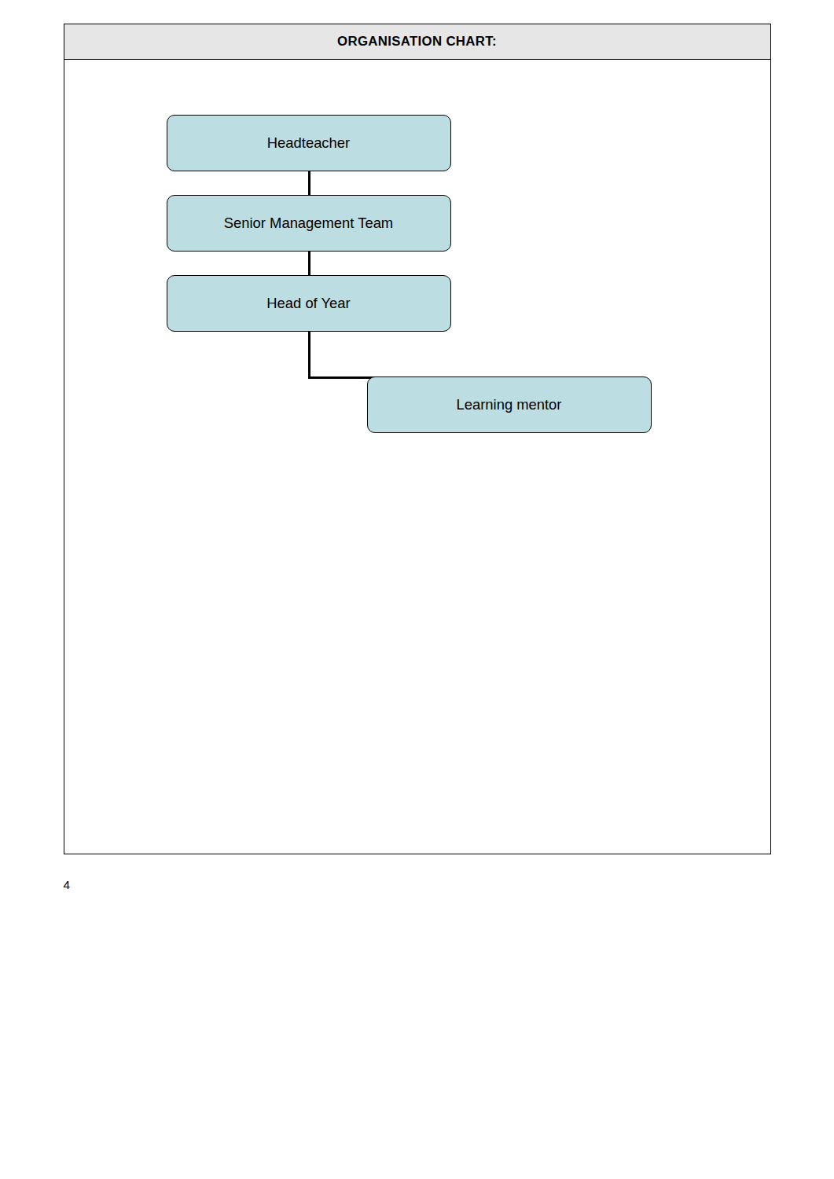ORGANISATION CHART:
Headteacher
Senior Management Team
Head of Year
Learning mentor
4